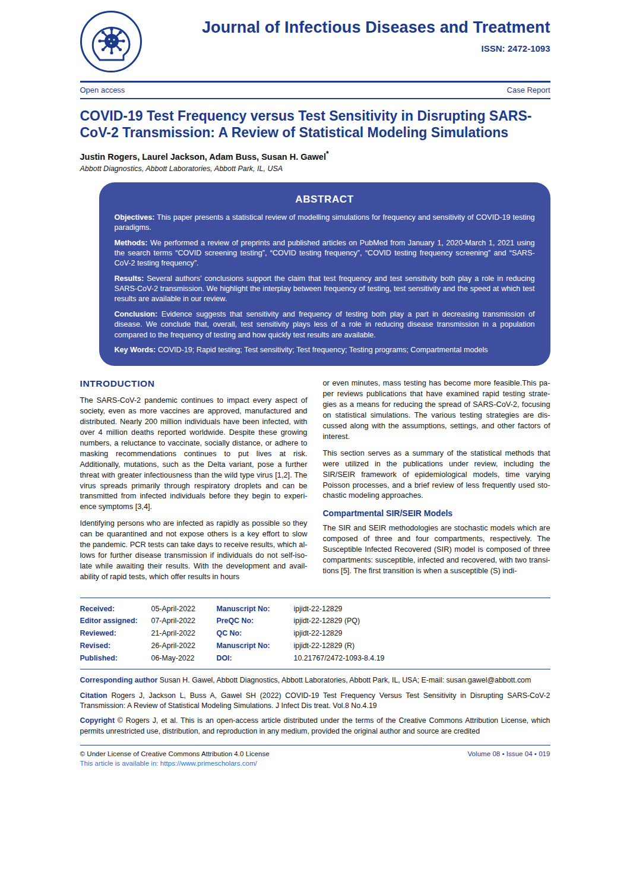Journal of Infectious Diseases and Treatment
ISSN: 2472-1093
Open access
Case Report
COVID-19 Test Frequency versus Test Sensitivity in Disrupting SARS-CoV-2 Transmission: A Review of Statistical Modeling Simulations
Justin Rogers, Laurel Jackson, Adam Buss, Susan H. Gawel*
Abbott Diagnostics, Abbott Laboratories, Abbott Park, IL, USA
Abstract
Objectives: This paper presents a statistical review of modelling simulations for frequency and sensitivity of COVID-19 testing paradigms.
Methods: We performed a review of preprints and published articles on PubMed from January 1, 2020-March 1, 2021 using the search terms “COVID screening testing”, “COVID testing frequency”, “COVID testing frequency screening” and “SARS-CoV-2 testing frequency”.
Results: Several authors’ conclusions support the claim that test frequency and test sensitivity both play a role in reducing SARS-CoV-2 transmission. We highlight the interplay between frequency of testing, test sensitivity and the speed at which test results are available in our review.
Conclusion: Evidence suggests that sensitivity and frequency of testing both play a part in decreasing transmission of disease. We conclude that, overall, test sensitivity plays less of a role in reducing disease transmission in a population compared to the frequency of testing and how quickly test results are available.
Key Words: COVID-19; Rapid testing; Test sensitivity; Test frequency; Testing programs; Compartmental models
Introduction
The SARS-CoV-2 pandemic continues to impact every aspect of society, even as more vaccines are approved, manufactured and distributed. Nearly 200 million individuals have been infected, with over 4 million deaths reported worldwide. Despite these growing numbers, a reluctance to vaccinate, socially distance, or adhere to masking recommendations continues to put lives at risk. Additionally, mutations, such as the Delta variant, pose a further threat with greater infectiousness than the wild type virus [1,2]. The virus spreads primarily through respiratory droplets and can be transmitted from infected individuals before they begin to experience symptoms [3,4].
Identifying persons who are infected as rapidly as possible so they can be quarantined and not expose others is a key effort to slow the pandemic. PCR tests can take days to receive results, which allows for further disease transmission if individuals do not self-isolate while awaiting their results. With the development and availability of rapid tests, which offer results in hours
or even minutes, mass testing has become more feasible.This paper reviews publications that have examined rapid testing strategies as a means for reducing the spread of SARS-CoV-2, focusing on statistical simulations. The various testing strategies are discussed along with the assumptions, settings, and other factors of interest.
This section serves as a summary of the statistical methods that were utilized in the publications under review, including the SIR/SEIR framework of epidemiological models, time varying Poisson processes, and a brief review of less frequently used stochastic modeling approaches.
Compartmental SIR/SEIR Models
The SIR and SEIR methodologies are stochastic models which are composed of three and four compartments, respectively. The Susceptible Infected Recovered (SIR) model is composed of three compartments: susceptible, infected and recovered, with two transitions [5]. The first transition is when a susceptible (S) indi-
| Received: | 05-April-2022 | Manuscript No: | ipjidt-22-12829 |
| Editor assigned: | 07-April-2022 | PreQC No: | ipjidt-22-12829 (PQ) |
| Reviewed: | 21-April-2022 | QC No: | ipjidt-22-12829 |
| Revised: | 26-April-2022 | Manuscript No: | ipjidt-22-12829 (R) |
| Published: | 06-May-2022 | DOI: | 10.21767/2472-1093-8.4.19 |
Corresponding author Susan H. Gawel, Abbott Diagnostics, Abbott Laboratories, Abbott Park, IL, USA; E-mail: susan.gawel@abbott.com
Citation Rogers J, Jackson L, Buss A, Gawel SH (2022) COVID-19 Test Frequency Versus Test Sensitivity in Disrupting SARS-CoV-2 Transmission: A Review of Statistical Modeling Simulations. J Infect Dis treat. Vol.8 No.4.19
Copyright © Rogers J, et al. This is an open-access article distributed under the terms of the Creative Commons Attribution License, which permits unrestricted use, distribution, and reproduction in any medium, provided the original author and source are credited
© Under License of Creative Commons Attribution 4.0 License This article is available in: https://www.primescholars.com/
Volume 08 • Issue 04 • 019